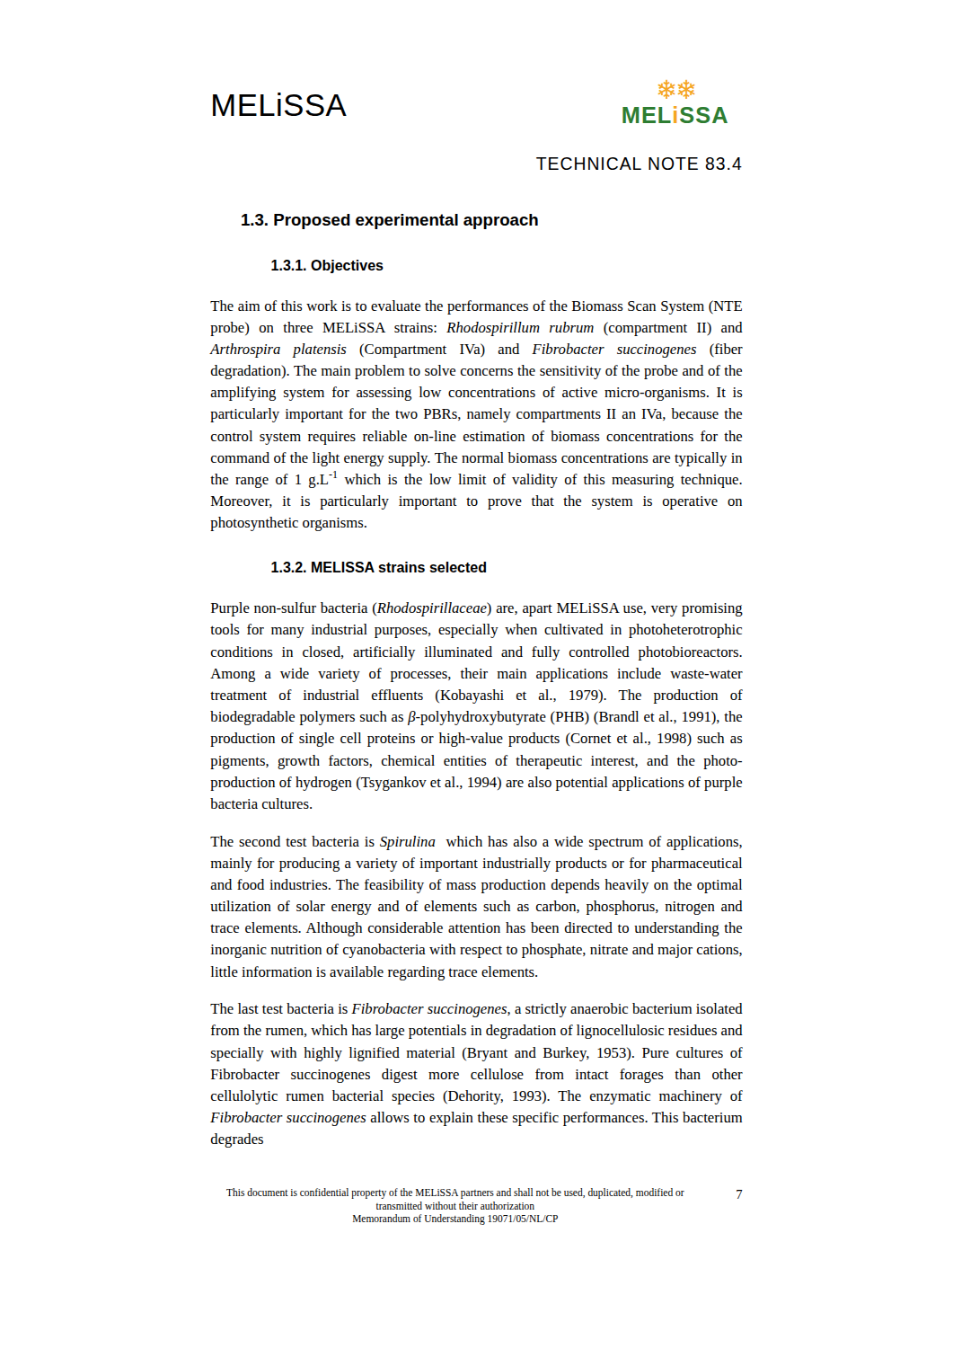MELiSSA
❄❄
MELi SSA
TECHNICAL NOTE 83.4
1.3. Proposed experimental approach
1.3.1. Objectives
The aim of this work is to evaluate the performances of the Biomass Scan System (NTE probe) on three MELiSSA strains: Rhodospirillum rubrum (compartment II) and Arthrospira platensis (Compartment IVa) and Fibrobacter succinogenes (fiber degradation). The main problem to solve concerns the sensitivity of the probe and of the amplifying system for assessing low concentrations of active micro-organisms. It is particularly important for the two PBRs, namely compartments II an IVa, because the control system requires reliable on-line estimation of biomass concentrations for the command of the light energy supply. The normal biomass concentrations are typically in the range of 1 g.L-1 which is the low limit of validity of this measuring technique. Moreover, it is particularly important to prove that the system is operative on photosynthetic organisms.
1.3.2. MELISSA strains selected
Purple non-sulfur bacteria (Rhodospirillaceae) are, apart MELiSSA use, very promising tools for many industrial purposes, especially when cultivated in photoheterotrophic conditions in closed, artificially illuminated and fully controlled photobioreactors. Among a wide variety of processes, their main applications include waste-water treatment of industrial effluents (Kobayashi et al., 1979). The production of biodegradable polymers such as β-polyhydroxybutyrate (PHB) (Brandl et al., 1991), the production of single cell proteins or high-value products (Cornet et al., 1998) such as pigments, growth factors, chemical entities of therapeutic interest, and the photo-production of hydrogen (Tsygankov et al., 1994) are also potential applications of purple bacteria cultures.
The second test bacteria is Spirulina which has also a wide spectrum of applications, mainly for producing a variety of important industrially products or for pharmaceutical and food industries. The feasibility of mass production depends heavily on the optimal utilization of solar energy and of elements such as carbon, phosphorus, nitrogen and trace elements. Although considerable attention has been directed to understanding the inorganic nutrition of cyanobacteria with respect to phosphate, nitrate and major cations, little information is available regarding trace elements.
The last test bacteria is Fibrobacter succinogenes, a strictly anaerobic bacterium isolated from the rumen, which has large potentials in degradation of lignocellulosic residues and specially with highly lignified material (Bryant and Burkey, 1953). Pure cultures of Fibrobacter succinogenes digest more cellulose from intact forages than other cellulolytic rumen bacterial species (Dehority, 1993). The enzymatic machinery of Fibrobacter succinogenes allows to explain these specific performances. This bacterium degrades
This document is confidential property of the MELiSSA partners and shall not be used, duplicated, modified or transmitted without their authorization
Memorandum of Understanding 19071/05/NL/CP
7